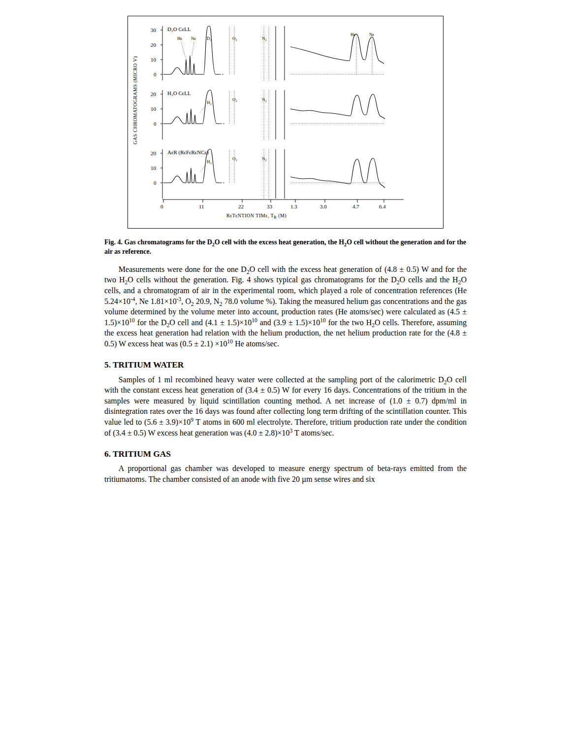GAS CHROMATOGRAMS (MICRO V) 30 20 10 0 D₂O CϵLL Hϵ Nϵ D₂ O₂ N₂ Hϵ Nϵ 20 10 0 H₂O CϵLL H₂ O₂ N₂ 20 10 0 AϵR (RϵFϵRϵNCϵ) H₂ O₂ N₂ 0 11 22 33 1.3 3.0 4.7 6.4 RϵTϵNTION TIMϵ, TR (M)
Fig. 4. Gas chromatograms for the D2O cell with the excess heat generation, the H2O cell without the generation and for the air as reference.
Measurements were done for the one D2O cell with the excess heat generation of (4.8 ± 0.5) W and for the two H2O cells without the generation. Fig. 4 shows typical gas chromatograms for the D2O cells and the H2O cells, and a chromatogram of air in the experimental room, which played a role of concentration references (He 5.24×10-4, Ne 1.81×10-3, O2 20.9, N2 78.0 volume %). Taking the measured helium gas concentrations and the gas volume determined by the volume meter into account, production rates (He atoms/sec) were calculated as (4.5 ± 1.5)×1010 for the D2O cell and (4.1 ± 1.5)×1010 and (3.9 ± 1.5)×1010 for the two H2O cells. Therefore, assuming the excess heat generation had relation with the helium production, the net helium production rate for the (4.8 ± 0.5) W excess heat was (0.5 ± 2.1) ×1010 He atoms/sec.
5. TRITIUM WATER
Samples of 1 ml recombined heavy water were collected at the sampling port of the calorimetric D2O cell with the constant excess heat generation of (3.4 ± 0.5) W for every 16 days. Concentrations of the tritium in the samples were measured by liquid scintillation counting method. A net increase of (1.0 ± 0.7) dpm/ml in disintegration rates over the 16 days was found after collecting long term drifting of the scintillation counter. This value led to (5.6 ± 3.9)×109 T atoms in 600 ml electrolyte. Therefore, tritium production rate under the condition of (3.4 ± 0.5) W excess heat generation was (4.0 ± 2.8)×103 T atoms/sec.
6. TRITIUM GAS
A proportional gas chamber was developed to measure energy spectrum of beta-rays emitted from the tritiumatoms. The chamber consisted of an anode with five 20 µm sense wires and six